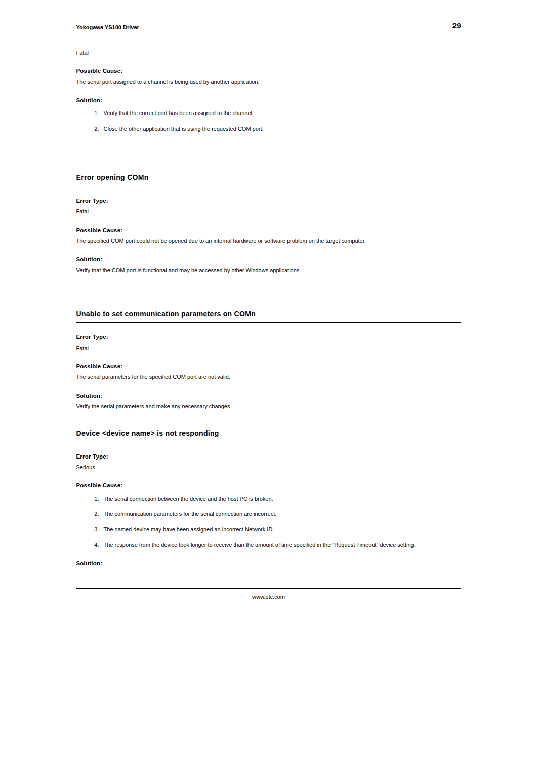Yokogawa YS100 Driver 29
Fatal
Possible Cause:
The serial port assigned to a channel is being used by another application.
Solution:
Verify that the correct port has been assigned to the channel.
Close the other application that is using the requested COM port.
Error opening COMn
Error Type:
Fatal
Possible Cause:
The specified COM port could not be opened due to an internal hardware or software problem on the target computer.
Solution:
Verify that the COM port is functional and may be accessed by other Windows applications.
Unable to set communication parameters on COMn
Error Type:
Fatal
Possible Cause:
The serial parameters for the specified COM port are not valid.
Solution:
Verify the serial parameters and make any necessary changes.
Device <device name> is not responding
Error Type:
Serious
Possible Cause:
The serial connection between the device and the host PC is broken.
The communication parameters for the serial connection are incorrect.
The named device may have been assigned an incorrect Network ID.
The response from the device took longer to receive than the amount of time specified in the "Request Timeout" device setting.
Solution:
www.ptc.com